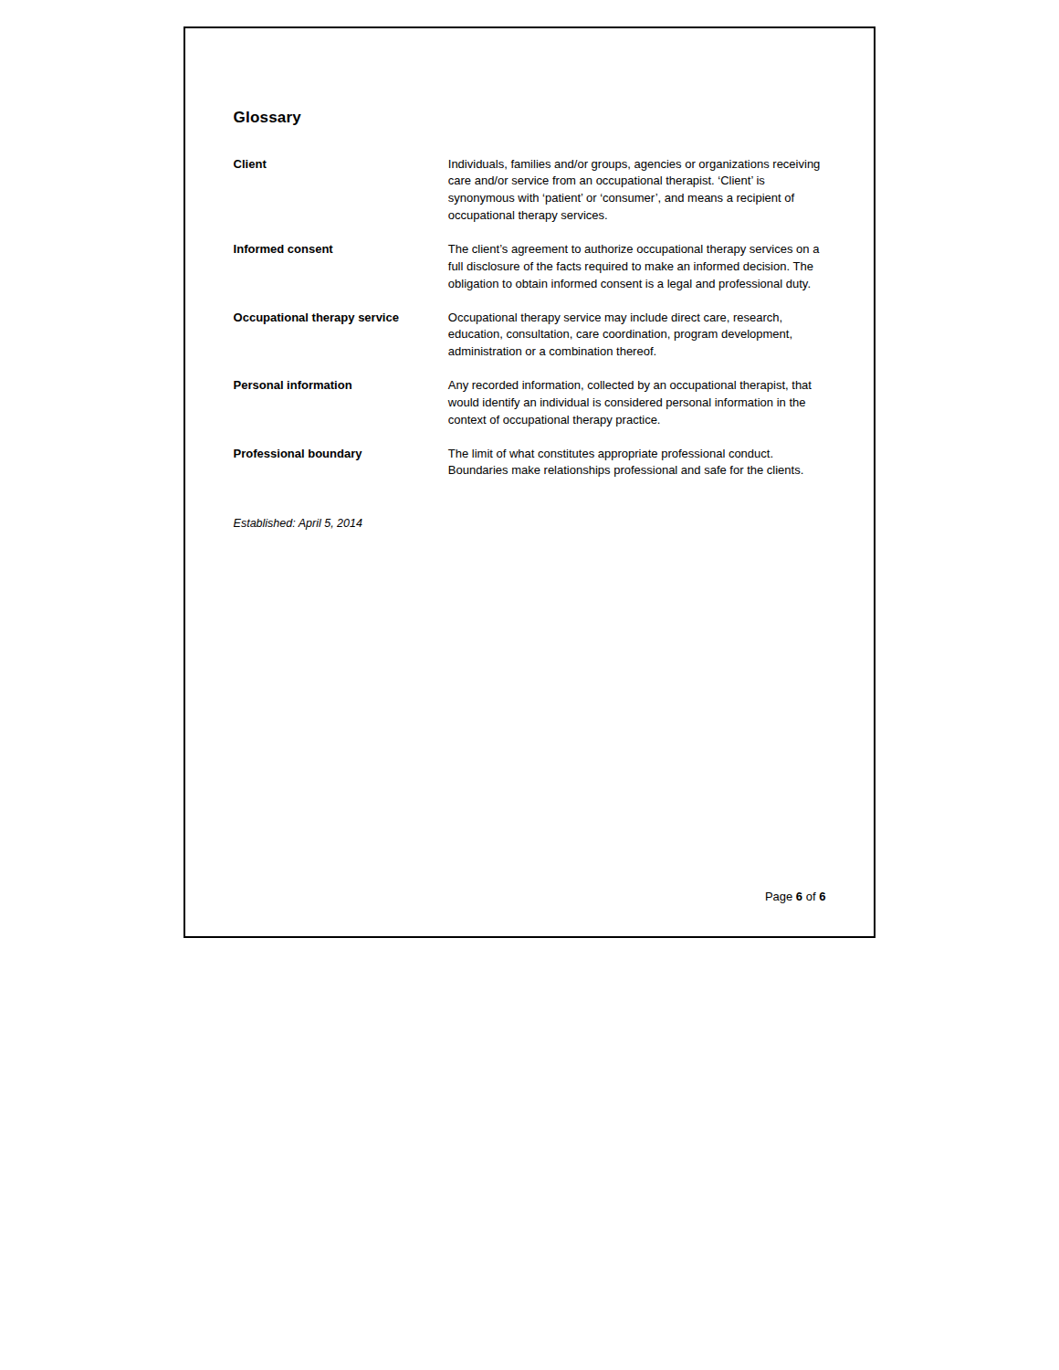Glossary
| Client | Individuals, families and/or groups, agencies or organizations receiving care and/or service from an occupational therapist. ‘Client’ is synonymous with ‘patient’ or ‘consumer’, and means a recipient of occupational therapy services. |
| Informed consent | The client’s agreement to authorize occupational therapy services on a full disclosure of the facts required to make an informed decision. The obligation to obtain informed consent is a legal and professional duty. |
| Occupational therapy service | Occupational therapy service may include direct care, research, education, consultation, care coordination, program development, administration or a combination thereof. |
| Personal information | Any recorded information, collected by an occupational therapist, that would identify an individual is considered personal information in the context of occupational therapy practice. |
| Professional boundary | The limit of what constitutes appropriate professional conduct. Boundaries make relationships professional and safe for the clients. |
Established: April 5, 2014
Page 6 of 6